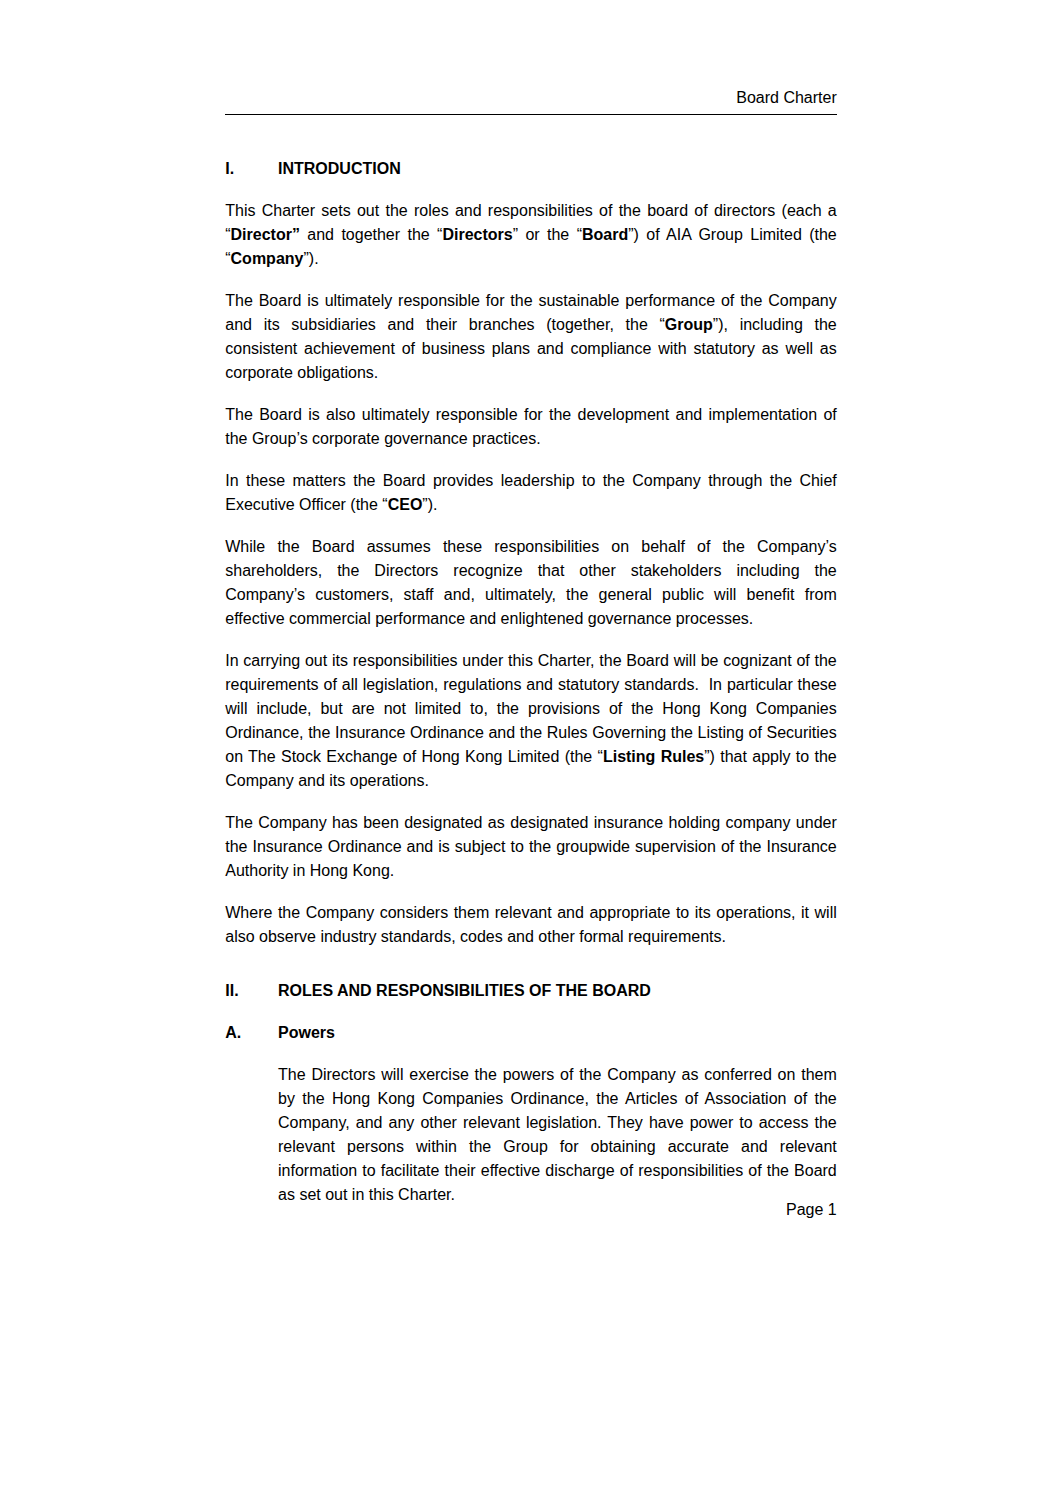Board Charter
I. INTRODUCTION
This Charter sets out the roles and responsibilities of the board of directors (each a “Director” and together the “Directors” or the “Board”) of AIA Group Limited (the “Company”).
The Board is ultimately responsible for the sustainable performance of the Company and its subsidiaries and their branches (together, the “Group”), including the consistent achievement of business plans and compliance with statutory as well as corporate obligations.
The Board is also ultimately responsible for the development and implementation of the Group’s corporate governance practices.
In these matters the Board provides leadership to the Company through the Chief Executive Officer (the “CEO”).
While the Board assumes these responsibilities on behalf of the Company’s shareholders, the Directors recognize that other stakeholders including the Company’s customers, staff and, ultimately, the general public will benefit from effective commercial performance and enlightened governance processes.
In carrying out its responsibilities under this Charter, the Board will be cognizant of the requirements of all legislation, regulations and statutory standards. In particular these will include, but are not limited to, the provisions of the Hong Kong Companies Ordinance, the Insurance Ordinance and the Rules Governing the Listing of Securities on The Stock Exchange of Hong Kong Limited (the “Listing Rules”) that apply to the Company and its operations.
The Company has been designated as designated insurance holding company under the Insurance Ordinance and is subject to the groupwide supervision of the Insurance Authority in Hong Kong.
Where the Company considers them relevant and appropriate to its operations, it will also observe industry standards, codes and other formal requirements.
II. ROLES AND RESPONSIBILITIES OF THE BOARD
A. Powers
The Directors will exercise the powers of the Company as conferred on them by the Hong Kong Companies Ordinance, the Articles of Association of the Company, and any other relevant legislation. They have power to access the relevant persons within the Group for obtaining accurate and relevant information to facilitate their effective discharge of responsibilities of the Board as set out in this Charter.
Page 1